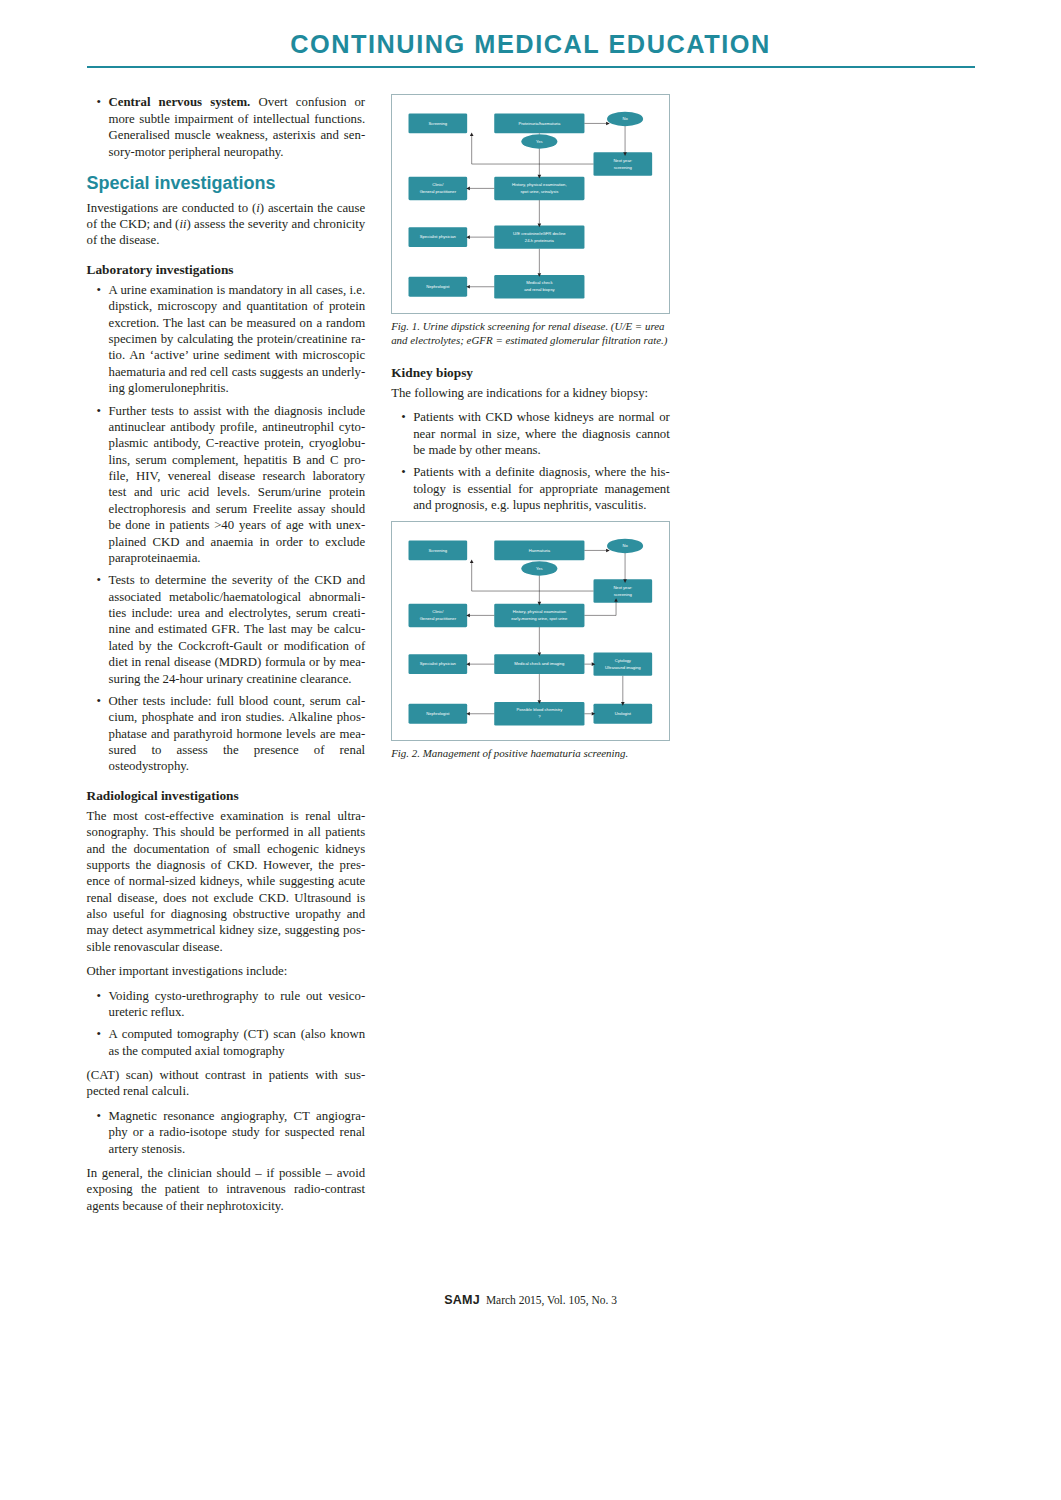Continuing Medical Education
Central nervous system. Overt confusion or more subtle impairment of intellectual functions. Generalised muscle weakness, asterixis and sensory-motor peripheral neuropathy.
Special investigations
Investigations are conducted to (i) ascertain the cause of the CKD; and (ii) assess the severity and chronicity of the disease.
Laboratory investigations
A urine examination is mandatory in all cases, i.e. dipstick, microscopy and quantitation of protein excretion. The last can be measured on a random specimen by calculating the protein/creatinine ratio. An ‘active’ urine sediment with microscopic haematuria and red cell casts suggests an underlying glomerulonephritis.
Further tests to assist with the diagnosis include antinuclear antibody profile, antineutrophil cytoplasmic antibody, C-reactive protein, cryoglobulins, serum complement, hepatitis B and C profile, HIV, venereal disease research laboratory test and uric acid levels. Serum/urine protein electrophoresis and serum Freelite assay should be done in patients >40 years of age with unexplained CKD and anaemia in order to exclude paraproteinaemia.
Tests to determine the severity of the CKD and associated metabolic/haematological abnormalities include: urea and electrolytes, serum creatinine and estimated GFR. The last may be calculated by the Cockcroft-Gault or modification of diet in renal disease (MDRD) formula or by measuring the 24-hour urinary creatinine clearance.
Other tests include: full blood count, serum calcium, phosphate and iron studies. Alkaline phosphatase and parathyroid hormone levels are measured to assess the presence of renal osteodystrophy.
Radiological investigations
The most cost-effective examination is renal ultrasonography. This should be performed in all patients and the documentation of small echogenic kidneys supports the diagnosis of CKD. However, the presence of normal-sized kidneys, while suggesting acute renal disease, does not exclude CKD. Ultrasound is also useful for diagnosing obstructive uropathy and may detect asymmetrical kidney size, suggesting possible renovascular disease.
Other important investigations include:
Voiding cysto-urethrography to rule out vesico-ureteric reflux.
A computed tomography (CT) scan (also known as the computed axial tomography
(CAT) scan) without contrast in patients with suspected renal calculi.
Magnetic resonance angiography, CT angiography or a radio-isotope study for suspected renal artery stenosis.
In general, the clinician should – if possible – avoid exposing the patient to intravenous radio-contrast agents because of their nephrotoxicity.
Screening Proteinuria/haematuria No Yes Next year: screening Clinic/ General practitioner History, physical examination, spot urine, urinalysis Specialist physician U/E creatinine/eGFR decline 24-h proteinuria Nephrologist Medical check and renal biopsy
Fig. 1. Urine dipstick screening for renal disease. (U/E = urea and electrolytes; eGFR = estimated glomerular filtration rate.)
Kidney biopsy
The following are indications for a kidney biopsy:
Patients with CKD whose kidneys are normal or near normal in size, where the diagnosis cannot be made by other means.
Patients with a definite diagnosis, where the histology is essential for appropriate management and prognosis, e.g. lupus nephritis, vasculitis.
Screening Haematuria No Yes Next year: screening Clinic/ General practitioner History, physical examination early-morning urine, spot urine Specialist physician Medical check and imaging Cytology Ultrasound imaging Nephrologist Possible blood chemistry ? Urologist
Fig. 2. Management of positive haematuria screening.
SAMJMarch 2015, Vol. 105, No. 3